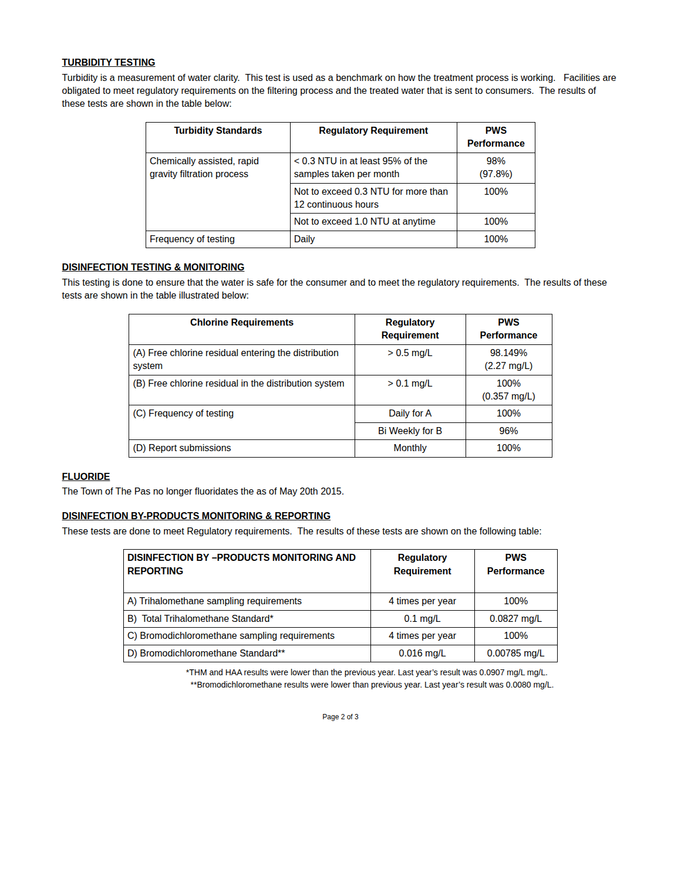TURBIDITY TESTING
Turbidity is a measurement of water clarity. This test is used as a benchmark on how the treatment process is working. Facilities are obligated to meet regulatory requirements on the filtering process and the treated water that is sent to consumers. The results of these tests are shown in the table below:
| Turbidity Standards | Regulatory Requirement | PWS Performance |
| --- | --- | --- |
| Chemically assisted, rapid gravity filtration process | < 0.3 NTU in at least 95% of the samples taken per month | 98% (97.8%) |
| Not to exceed 0.3 NTU for more than 12 continuous hours | 100% |
| Not to exceed 1.0 NTU at anytime | 100% |
| Frequency of testing | Daily | 100% |
DISINFECTION TESTING & MONITORING
This testing is done to ensure that the water is safe for the consumer and to meet the regulatory requirements. The results of these tests are shown in the table illustrated below:
| Chlorine Requirements | Regulatory Requirement | PWS Performance |
| --- | --- | --- |
| (A) Free chlorine residual entering the distribution system | > 0.5 mg/L | 98.149% (2.27 mg/L) |
| (B) Free chlorine residual in the distribution system | > 0.1 mg/L | 100% (0.357 mg/L) |
| (C) Frequency of testing | Daily for A | 100% |
| Bi Weekly for B | 96% |
| (D) Report submissions | Monthly | 100% |
FLUORIDE
The Town of The Pas no longer fluoridates the as of May 20th 2015.
DISINFECTION BY-PRODUCTS MONITORING & REPORTING
These tests are done to meet Regulatory requirements. The results of these tests are shown on the following table:
| DISINFECTION BY –PRODUCTS MONITORING AND REPORTING | Regulatory Requirement | PWS Performance |
| --- | --- | --- |
| A) Trihalomethane sampling requirements | 4 times per year | 100% |
| B) Total Trihalomethane Standard* | 0.1 mg/L | 0.0827 mg/L |
| C) Bromodichloromethane sampling requirements | 4 times per year | 100% |
| D) Bromodichloromethane Standard** | 0.016 mg/L | 0.00785 mg/L |
*THM and HAA results were lower than the previous year. Last year’s result was 0.0907 mg/L mg/L.
**Bromodichloromethane results were lower than previous year. Last year’s result was 0.0080 mg/L.
Page 2 of 3